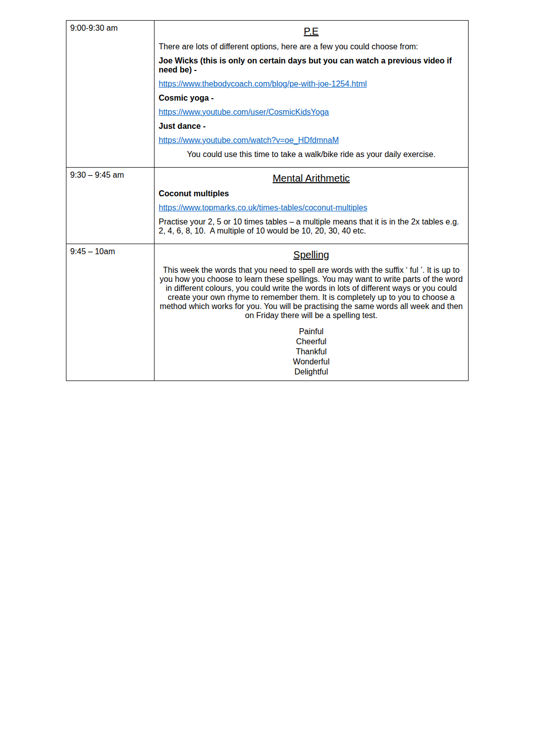| 9:00-9:30 am | P.E There are lots of different options, here are a few you could choose from: Joe Wicks (this is only on certain days but you can watch a previous video if need be) - https://www.thebodycoach.com/blog/pe-with-joe-1254.html Cosmic yoga - https://www.youtube.com/user/CosmicKidsYoga Just dance - https://www.youtube.com/watch?v=oe_HDfdmnaM You could use this time to take a walk/bike ride as your daily exercise. |
| 9:30 – 9:45 am | Mental Arithmetic Coconut multiples https://www.topmarks.co.uk/times-tables/coconut-multiples Practise your 2, 5 or 10 times tables – a multiple means that it is in the 2x tables e.g. 2, 4, 6, 8, 10. A multiple of 10 would be 10, 20, 30, 40 etc. |
| 9:45 – 10am | Spelling This week the words that you need to spell are words with the suffix ‘ ful ’. It is up to you how you choose to learn these spellings. You may want to write parts of the word in different colours, you could write the words in lots of different ways or you could create your own rhyme to remember them. It is completely up to you to choose a method which works for you. You will be practising the same words all week and then on Friday there will be a spelling test. Painful Cheerful Thankful Wonderful Delightful |